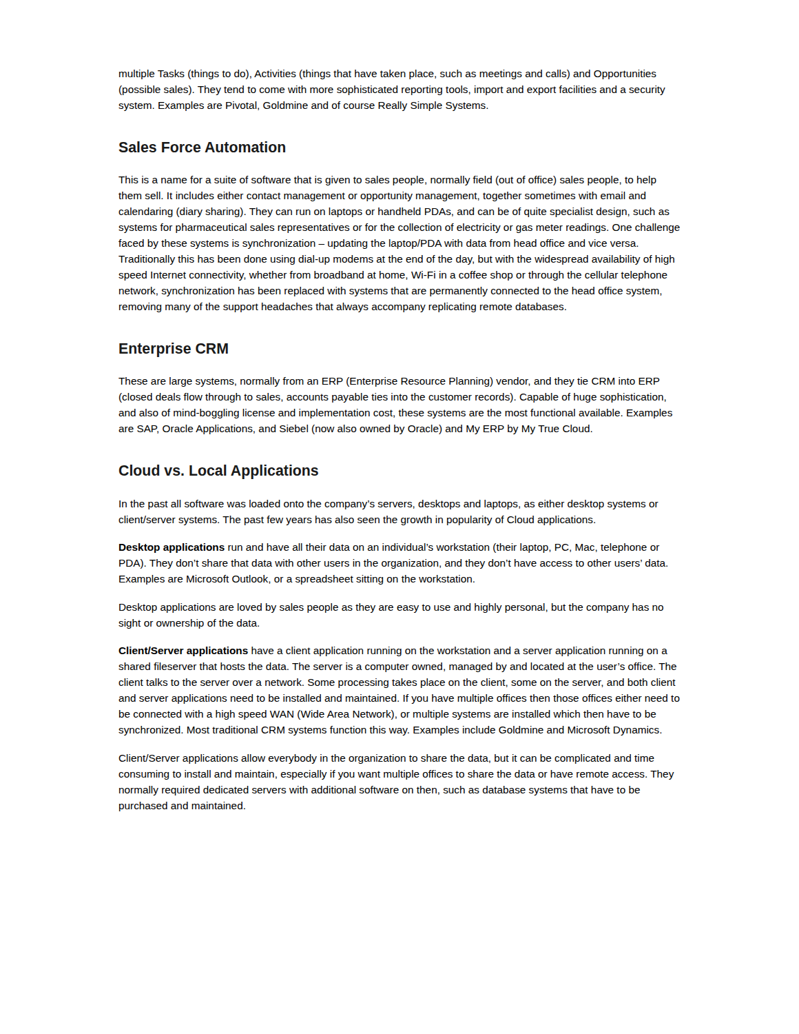multiple Tasks (things to do), Activities (things that have taken place, such as meetings and calls) and Opportunities (possible sales). They tend to come with more sophisticated reporting tools, import and export facilities and a security system. Examples are Pivotal, Goldmine and of course Really Simple Systems.
Sales Force Automation
This is a name for a suite of software that is given to sales people, normally field (out of office) sales people, to help them sell. It includes either contact management or opportunity management, together sometimes with email and calendaring (diary sharing). They can run on laptops or handheld PDAs, and can be of quite specialist design, such as systems for pharmaceutical sales representatives or for the collection of electricity or gas meter readings. One challenge faced by these systems is synchronization – updating the laptop/PDA with data from head office and vice versa. Traditionally this has been done using dial-up modems at the end of the day, but with the widespread availability of high speed Internet connectivity, whether from broadband at home, Wi-Fi in a coffee shop or through the cellular telephone network, synchronization has been replaced with systems that are permanently connected to the head office system, removing many of the support headaches that always accompany replicating remote databases.
Enterprise CRM
These are large systems, normally from an ERP (Enterprise Resource Planning) vendor, and they tie CRM into ERP (closed deals flow through to sales, accounts payable ties into the customer records). Capable of huge sophistication, and also of mind-boggling license and implementation cost, these systems are the most functional available. Examples are SAP, Oracle Applications, and Siebel (now also owned by Oracle) and My ERP by My True Cloud.
Cloud vs. Local Applications
In the past all software was loaded onto the company’s servers, desktops and laptops, as either desktop systems or client/server systems. The past few years has also seen the growth in popularity of Cloud applications.
Desktop applications run and have all their data on an individual’s workstation (their laptop, PC, Mac, telephone or PDA). They don’t share that data with other users in the organization, and they don’t have access to other users’ data. Examples are Microsoft Outlook, or a spreadsheet sitting on the workstation.
Desktop applications are loved by sales people as they are easy to use and highly personal, but the company has no sight or ownership of the data.
Client/Server applications have a client application running on the workstation and a server application running on a shared fileserver that hosts the data. The server is a computer owned, managed by and located at the user’s office. The client talks to the server over a network. Some processing takes place on the client, some on the server, and both client and server applications need to be installed and maintained. If you have multiple offices then those offices either need to be connected with a high speed WAN (Wide Area Network), or multiple systems are installed which then have to be synchronized. Most traditional CRM systems function this way. Examples include Goldmine and Microsoft Dynamics.
Client/Server applications allow everybody in the organization to share the data, but it can be complicated and time consuming to install and maintain, especially if you want multiple offices to share the data or have remote access. They normally required dedicated servers with additional software on then, such as database systems that have to be purchased and maintained.